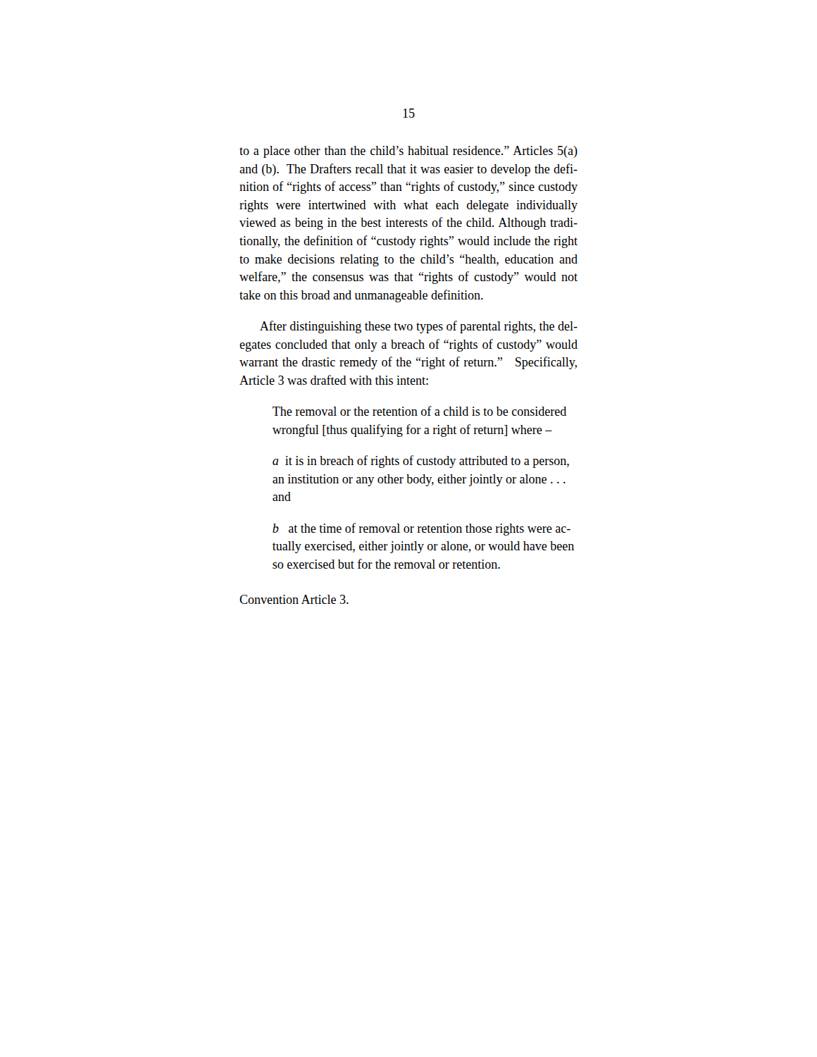15
to a place other than the child’s habitual residence.” Articles 5(a) and (b). The Drafters recall that it was easier to develop the definition of “rights of access” than “rights of custody,” since custody rights were intertwined with what each delegate individually viewed as being in the best interests of the child. Although traditionally, the definition of “custody rights” would include the right to make decisions relating to the child’s “health, education and welfare,” the consensus was that “rights of custody” would not take on this broad and unmanageable definition.
After distinguishing these two types of parental rights, the delegates concluded that only a breach of “rights of custody” would warrant the drastic remedy of the “right of return.” Specifically, Article 3 was drafted with this intent:
The removal or the retention of a child is to be considered wrongful [thus qualifying for a right of return] where –
a it is in breach of rights of custody attributed to a person, an institution or any other body, either jointly or alone . . . and
b at the time of removal or retention those rights were actually exercised, either jointly or alone, or would have been so exercised but for the removal or retention.
Convention Article 3.